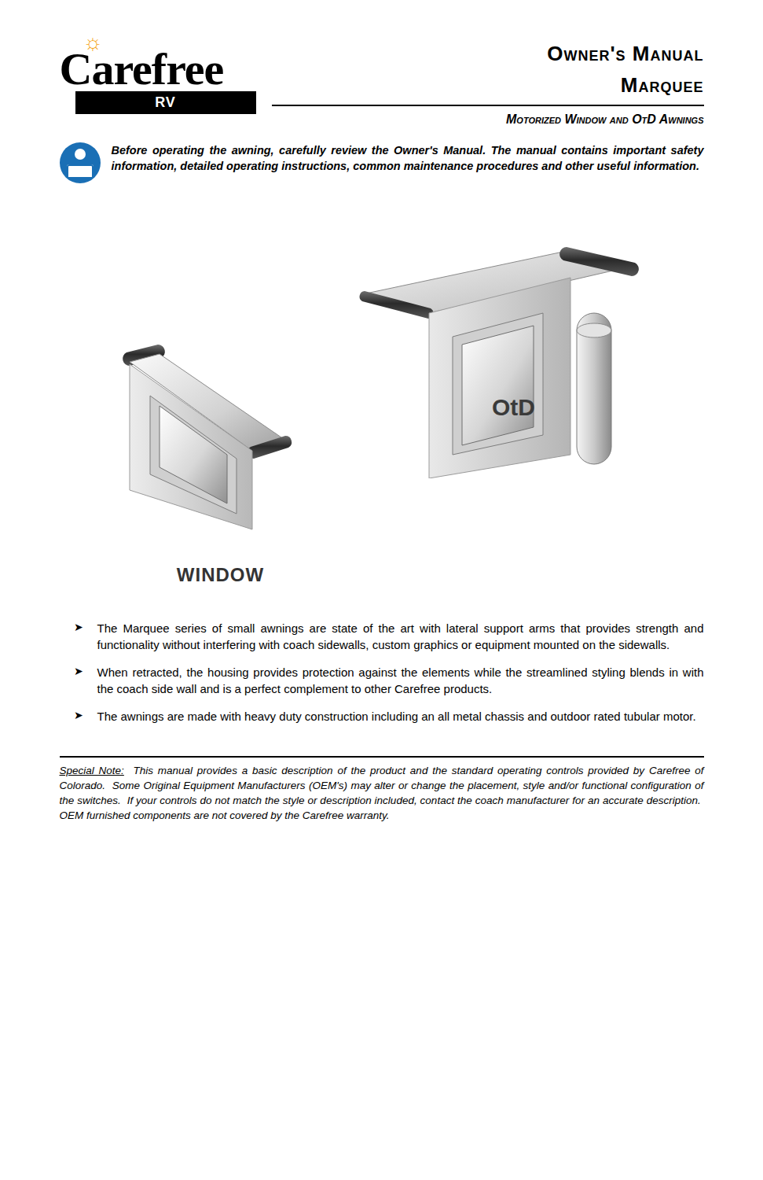☼
Carefree
RV
Owner's Manual
Marquee
Motorized Window and OtD Awnings
Before operating the awning, carefully review the Owner's Manual. The manual contains important safety information, detailed operating instructions, common maintenance procedures and other useful information.
OtD
OtD
WINDOW
The Marquee series of small awnings are state of the art with lateral support arms that provides strength and functionality without interfering with coach sidewalls, custom graphics or equipment mounted on the sidewalls.
When retracted, the housing provides protection against the elements while the streamlined styling blends in with the coach side wall and is a perfect complement to other Carefree products.
The awnings are made with heavy duty construction including an all metal chassis and outdoor rated tubular motor.
Special Note: This manual provides a basic description of the product and the standard operating controls provided by Carefree of Colorado. Some Original Equipment Manufacturers (OEM's) may alter or change the placement, style and/or functional configuration of the switches. If your controls do not match the style or description included, contact the coach manufacturer for an accurate description. OEM furnished components are not covered by the Carefree warranty.